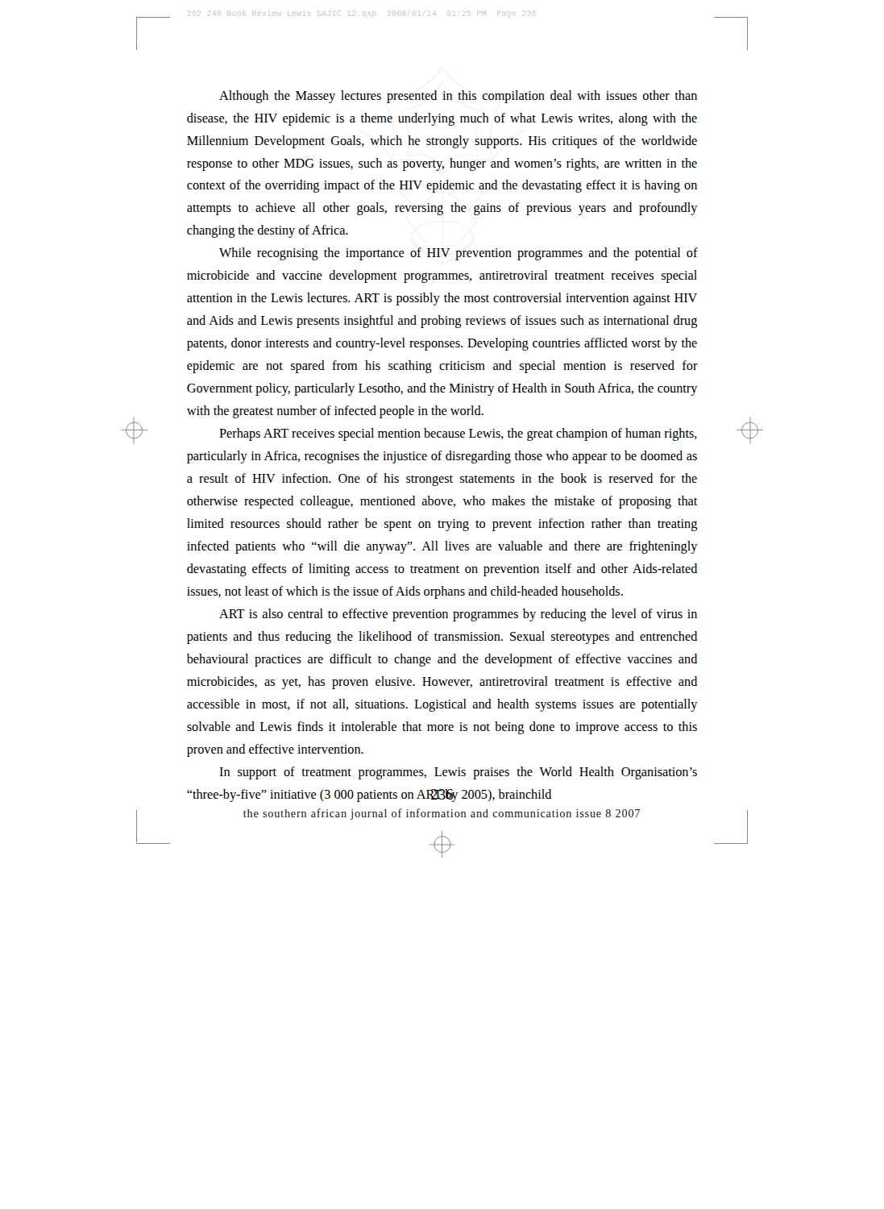292 240 Book Review Lewis SAJIC 12.qxp 2008/01/14 01:25 PM Page 236
Although the Massey lectures presented in this compilation deal with issues other than disease, the HIV epidemic is a theme underlying much of what Lewis writes, along with the Millennium Development Goals, which he strongly supports. His critiques of the worldwide response to other MDG issues, such as poverty, hunger and women’s rights, are written in the context of the overriding impact of the HIV epidemic and the devastating effect it is having on attempts to achieve all other goals, reversing the gains of previous years and profoundly changing the destiny of Africa.
While recognising the importance of HIV prevention programmes and the potential of microbicide and vaccine development programmes, antiretroviral treatment receives special attention in the Lewis lectures. ART is possibly the most controversial intervention against HIV and Aids and Lewis presents insightful and probing reviews of issues such as international drug patents, donor interests and country-level responses. Developing countries afflicted worst by the epidemic are not spared from his scathing criticism and special mention is reserved for Government policy, particularly Lesotho, and the Ministry of Health in South Africa, the country with the greatest number of infected people in the world.
Perhaps ART receives special mention because Lewis, the great champion of human rights, particularly in Africa, recognises the injustice of disregarding those who appear to be doomed as a result of HIV infection. One of his strongest statements in the book is reserved for the otherwise respected colleague, mentioned above, who makes the mistake of proposing that limited resources should rather be spent on trying to prevent infection rather than treating infected patients who “will die anyway”. All lives are valuable and there are frighteningly devastating effects of limiting access to treatment on prevention itself and other Aids-related issues, not least of which is the issue of Aids orphans and child-headed households.
ART is also central to effective prevention programmes by reducing the level of virus in patients and thus reducing the likelihood of transmission. Sexual stereotypes and entrenched behavioural practices are difficult to change and the development of effective vaccines and microbicides, as yet, has proven elusive. However, antiretroviral treatment is effective and accessible in most, if not all, situations. Logistical and health systems issues are potentially solvable and Lewis finds it intolerable that more is not being done to improve access to this proven and effective intervention.
In support of treatment programmes, Lewis praises the World Health Organisation’s “three-by-five” initiative (3 000 patients on ART by 2005), brainchild
236
the southern african journal of information and communication issue 8 2007